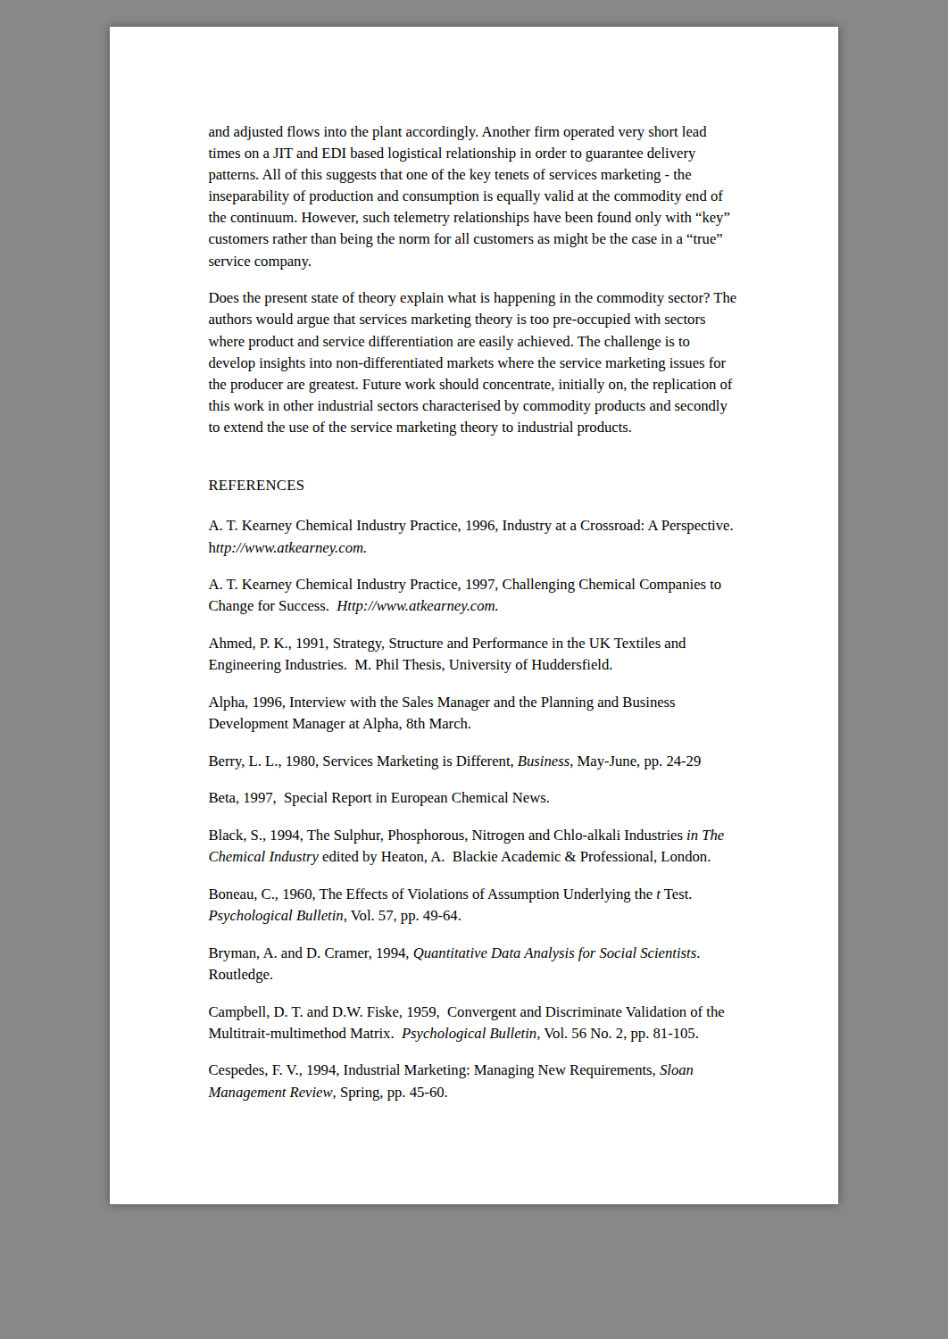and adjusted flows into the plant accordingly. Another firm operated very short lead times on a JIT and EDI based logistical relationship in order to guarantee delivery patterns. All of this suggests that one of the key tenets of services marketing - the inseparability of production and consumption is equally valid at the commodity end of the continuum. However, such telemetry relationships have been found only with “key” customers rather than being the norm for all customers as might be the case in a “true” service company.
Does the present state of theory explain what is happening in the commodity sector? The authors would argue that services marketing theory is too pre-occupied with sectors where product and service differentiation are easily achieved. The challenge is to develop insights into non-differentiated markets where the service marketing issues for the producer are greatest. Future work should concentrate, initially on, the replication of this work in other industrial sectors characterised by commodity products and secondly to extend the use of the service marketing theory to industrial products.
REFERENCES
A. T. Kearney Chemical Industry Practice, 1996, Industry at a Crossroad: A Perspective. http://www.atkearney.com.
A. T. Kearney Chemical Industry Practice, 1997, Challenging Chemical Companies to Change for Success. Http://www.atkearney.com.
Ahmed, P. K., 1991, Strategy, Structure and Performance in the UK Textiles and Engineering Industries. M. Phil Thesis, University of Huddersfield.
Alpha, 1996, Interview with the Sales Manager and the Planning and Business Development Manager at Alpha, 8th March.
Berry, L. L., 1980, Services Marketing is Different, Business, May-June, pp. 24-29
Beta, 1997, Special Report in European Chemical News.
Black, S., 1994, The Sulphur, Phosphorous, Nitrogen and Chlo-alkali Industries in The Chemical Industry edited by Heaton, A. Blackie Academic & Professional, London.
Boneau, C., 1960, The Effects of Violations of Assumption Underlying the t Test. Psychological Bulletin, Vol. 57, pp. 49-64.
Bryman, A. and D. Cramer, 1994, Quantitative Data Analysis for Social Scientists. Routledge.
Campbell, D. T. and D.W. Fiske, 1959, Convergent and Discriminate Validation of the Multitrait-multimethod Matrix. Psychological Bulletin, Vol. 56 No. 2, pp. 81-105.
Cespedes, F. V., 1994, Industrial Marketing: Managing New Requirements, Sloan Management Review, Spring, pp. 45-60.